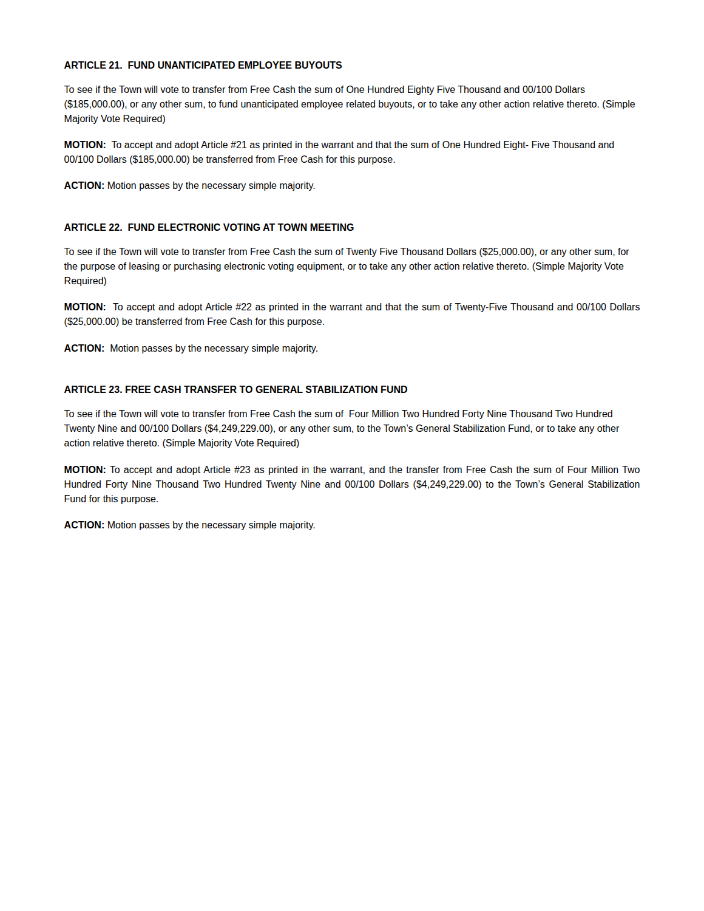ARTICLE 21. FUND UNANTICIPATED EMPLOYEE BUYOUTS
To see if the Town will vote to transfer from Free Cash the sum of One Hundred Eighty Five Thousand and 00/100 Dollars ($185,000.00), or any other sum, to fund unanticipated employee related buyouts, or to take any other action relative thereto. (Simple Majority Vote Required)
MOTION: To accept and adopt Article #21 as printed in the warrant and that the sum of One Hundred Eight- Five Thousand and 00/100 Dollars ($185,000.00) be transferred from Free Cash for this purpose.
ACTION: Motion passes by the necessary simple majority.
ARTICLE 22. FUND ELECTRONIC VOTING AT TOWN MEETING
To see if the Town will vote to transfer from Free Cash the sum of Twenty Five Thousand Dollars ($25,000.00), or any other sum, for the purpose of leasing or purchasing electronic voting equipment, or to take any other action relative thereto. (Simple Majority Vote Required)
MOTION: To accept and adopt Article #22 as printed in the warrant and that the sum of Twenty-Five Thousand and 00/100 Dollars ($25,000.00) be transferred from Free Cash for this purpose.
ACTION: Motion passes by the necessary simple majority.
ARTICLE 23. FREE CASH TRANSFER TO GENERAL STABILIZATION FUND
To see if the Town will vote to transfer from Free Cash the sum of Four Million Two Hundred Forty Nine Thousand Two Hundred Twenty Nine and 00/100 Dollars ($4,249,229.00), or any other sum, to the Town’s General Stabilization Fund, or to take any other action relative thereto. (Simple Majority Vote Required)
MOTION: To accept and adopt Article #23 as printed in the warrant, and the transfer from Free Cash the sum of Four Million Two Hundred Forty Nine Thousand Two Hundred Twenty Nine and 00/100 Dollars ($4,249,229.00) to the Town’s General Stabilization Fund for this purpose.
ACTION: Motion passes by the necessary simple majority.